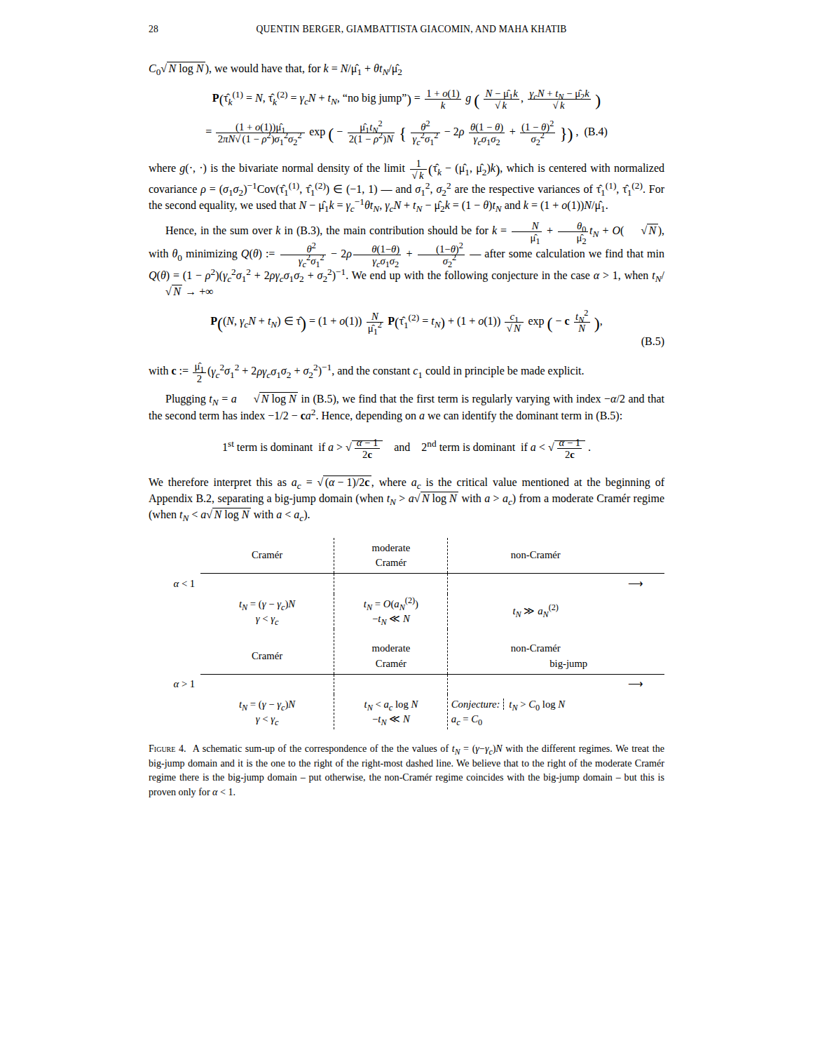28 QUENTIN BERGER, GIAMBATTISTA GIACOMIN, AND MAHA KHATIB
C0√N log N), we would have that, for k = N/μ̂1 + θtN/μ̂2
P(τ̂k(1) = N, τ̂k(2) = γcN + tN, “no big jump”) = 1 + o(1) k g ( N − μ̂1k√k, γcN + tN − μ̂2k√k )
= (1 + o(1))μ̂12πN√(1 − ρ2)σ12σ22 exp ( − μ̂1tN22(1 − ρ2)N { θ2 γc2σ12 − 2ρ θ(1 − θ) γcσ1σ2 + (1 − θ)2 σ22 }) , (B.4)
where g(·, ·) is the bivariate normal density of the limit 1√k(τ̂k − (μ̂1, μ̂2)k), which is centered with normalized covariance ρ = (σ1σ2)−1Cov(τ̂1(1), τ̂1(2)) ∈ (−1, 1) — and σ12, σ22 are the respective variances of τ̂1(1), τ̂1(2). For the second equality, we used that N − μ̂1k = γc−1θtN, γcN + tN − μ̂2k = (1 − θ)tN and k = (1 + o(1))N/μ̂1.
Hence, in the sum over k in (B.3), the main contribution should be for k = Nμ̂1 + θ0 μ̂2 tN + O(√N), with θ0 minimizing Q(θ) := θ2 γc2σ12 − 2ρθ(1−θ) γcσ1σ2 + (1−θ)2 σ22 — after some calculation we find that min Q(θ) = (1 − ρ2)(γc2σ12 + 2ργcσ1σ2 + σ22)−1. We end up with the following conjecture in the case α > 1, when tN/√N → +∞
P((N, γcN + tN) ∈ τ̂) = (1 + o(1)) Nμ̂12 P(τ̂1(2) = tN) + (1 + o(1)) c1√N exp ( − c tN2 N ),
(B.5)
with c := μ̂12(γc2σ12 + 2ργcσ1σ2 + σ22)−1, and the constant c1 could in principle be made explicit.
Plugging tN = a√N log N in (B.5), we find that the first term is regularly varying with index −α/2 and that the second term has index −1/2 − ca2. Hence, depending on a we can identify the dominant term in (B.5):
1st term is dominant if a > √α − 12c and 2nd term is dominant if a < √α − 12c .
We therefore interpret this as ac = √(α − 1)/2c, where ac is the critical value mentioned at the beginning of Appendix B.2, separating a big-jump domain (when tN > a√N log N with a > ac) from a moderate Cramér regime (when tN < a√N log N with a < ac).
| | Cramér | moderate Cramér | non-Cramér | |
| α < 1 | | | | ⟶ |
| | t N = ( γ − γ c ) N γ < γ c | t N = O ( a N (2) ) − t N ≪ N | t N ≫ a N (2) | |
| | Cramér | moderate Cramér | non-Cramér big-jump | |
| α > 1 | | | | ⟶ |
| | t N = ( γ − γ c ) N γ < γ c | t N < a c log N − t N ≪ N | Conjecture: t N > C 0 log N a c = C 0 | |
Figure 4. A schematic sum-up of the correspondence of the the values of tN = (γ−γc)N with the different regimes. We treat the big-jump domain and it is the one to the right of the right-most dashed line. We believe that to the right of the moderate Cramér regime there is the big-jump domain – put otherwise, the non-Cramér regime coincides with the big-jump domain – but this is proven only for α < 1.